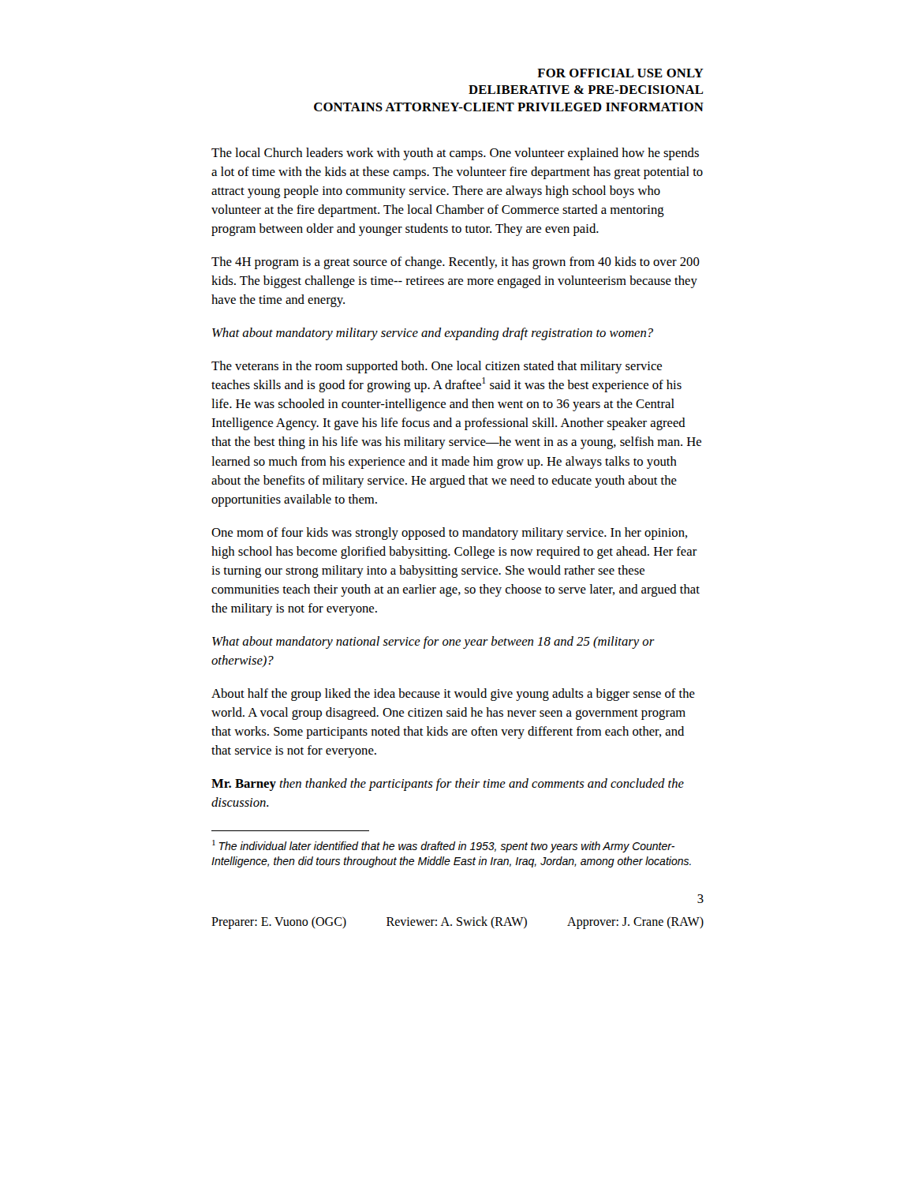FOR OFFICIAL USE ONLY
DELIBERATIVE & PRE-DECISIONAL
CONTAINS ATTORNEY-CLIENT PRIVILEGED INFORMATION
The local Church leaders work with youth at camps. One volunteer explained how he spends a lot of time with the kids at these camps. The volunteer fire department has great potential to attract young people into community service. There are always high school boys who volunteer at the fire department. The local Chamber of Commerce started a mentoring program between older and younger students to tutor. They are even paid.
The 4H program is a great source of change. Recently, it has grown from 40 kids to over 200 kids. The biggest challenge is time-- retirees are more engaged in volunteerism because they have the time and energy.
What about mandatory military service and expanding draft registration to women?
The veterans in the room supported both. One local citizen stated that military service teaches skills and is good for growing up. A draftee1 said it was the best experience of his life. He was schooled in counter-intelligence and then went on to 36 years at the Central Intelligence Agency. It gave his life focus and a professional skill. Another speaker agreed that the best thing in his life was his military service—he went in as a young, selfish man. He learned so much from his experience and it made him grow up. He always talks to youth about the benefits of military service. He argued that we need to educate youth about the opportunities available to them.
One mom of four kids was strongly opposed to mandatory military service. In her opinion, high school has become glorified babysitting. College is now required to get ahead. Her fear is turning our strong military into a babysitting service. She would rather see these communities teach their youth at an earlier age, so they choose to serve later, and argued that the military is not for everyone.
What about mandatory national service for one year between 18 and 25 (military or otherwise)?
About half the group liked the idea because it would give young adults a bigger sense of the world. A vocal group disagreed. One citizen said he has never seen a government program that works. Some participants noted that kids are often very different from each other, and that service is not for everyone.
Mr. Barney then thanked the participants for their time and comments and concluded the discussion.
1 The individual later identified that he was drafted in 1953, spent two years with Army Counter-Intelligence, then did tours throughout the Middle East in Iran, Iraq, Jordan, among other locations.
3
Preparer: E. Vuono (OGC) Reviewer: A. Swick (RAW) Approver: J. Crane (RAW)